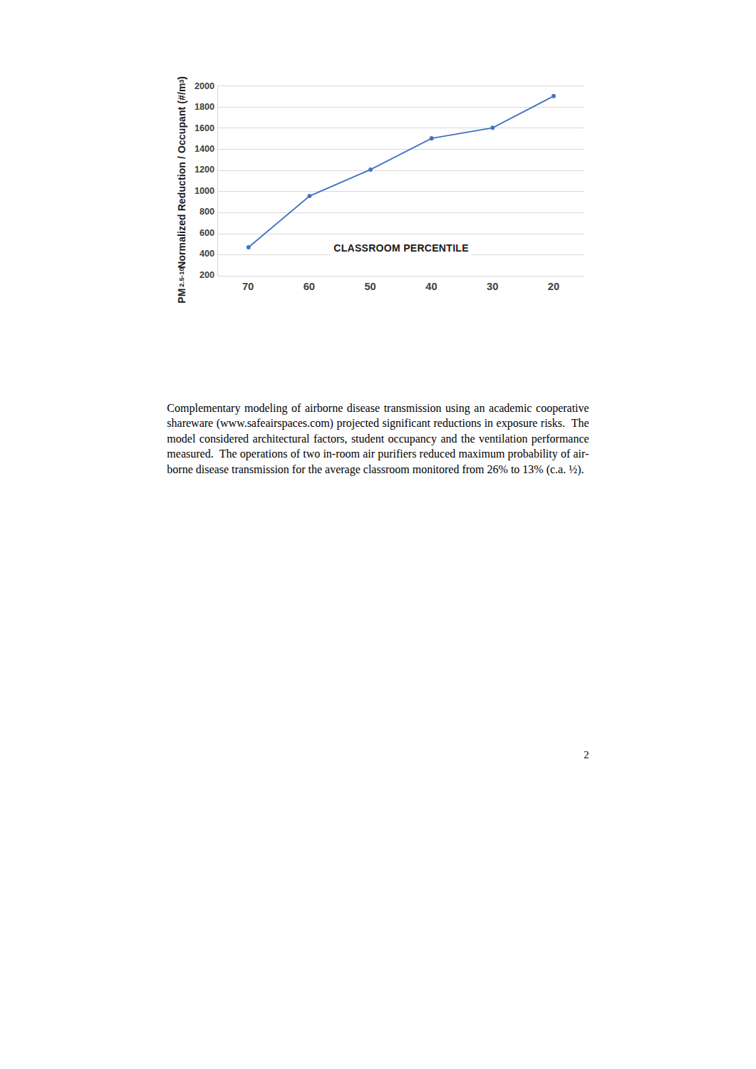PM2.5-10 Normalized Reduction / Occupant (#/m3)
2000 1800 1600 1400 1200 1000 800 600 400 200
CLASSROOM PERCENTILE
70 60 50 40 30 20
Complementary modeling of airborne disease transmission using an academic cooperative shareware (www.safeairspaces.com) projected significant reductions in exposure risks. The model considered architectural factors, student occupancy and the ventilation performance measured. The operations of two in-room air purifiers reduced maximum probability of airborne disease transmission for the average classroom monitored from 26% to 13% (c.a. ½).
2